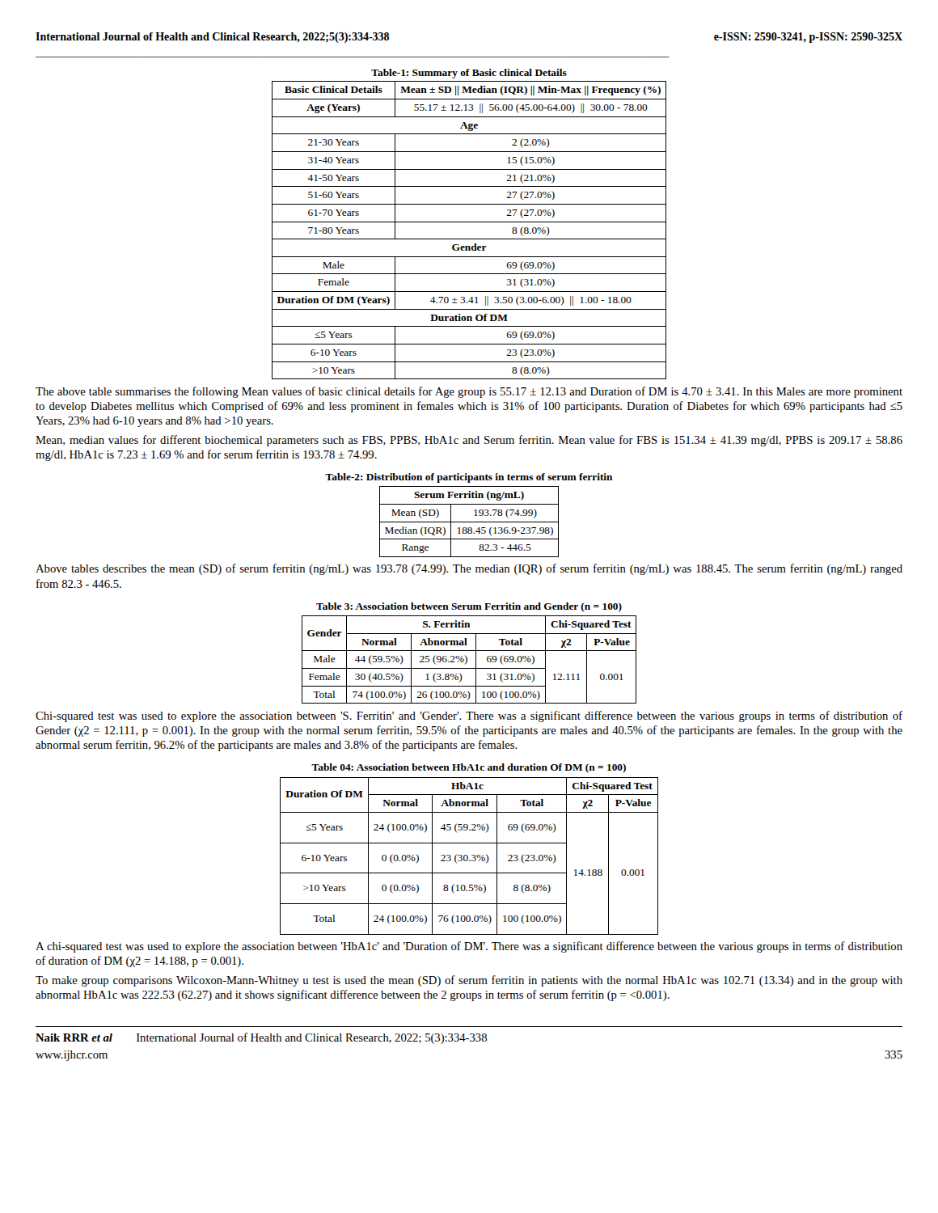International Journal of Health and Clinical Research, 2022;5(3):334-338 e-ISSN: 2590-3241, p-ISSN: 2590-325X
_______________________________________________________________________________________________________________________________
Table-1: Summary of Basic clinical Details
| Basic Clinical Details | Mean ± SD // Median (IQR) // Min-Max // Frequency (%) |
| --- | --- |
| Age (Years) | 55.17 ± 12.13 // 56.00 (45.00-64.00) // 30.00 - 78.00 |
| Age |
| 21-30 Years | 2 (2.0%) |
| 31-40 Years | 15 (15.0%) |
| 41-50 Years | 21 (21.0%) |
| 51-60 Years | 27 (27.0%) |
| 61-70 Years | 27 (27.0%) |
| 71-80 Years | 8 (8.0%) |
| Gender |
| Male | 69 (69.0%) |
| Female | 31 (31.0%) |
| Duration Of DM (Years) | 4.70 ± 3.41 // 3.50 (3.00-6.00) // 1.00 - 18.00 |
| Duration Of DM |
| ≤5 Years | 69 (69.0%) |
| 6-10 Years | 23 (23.0%) |
| >10 Years | 8 (8.0%) |
The above table summarises the following Mean values of basic clinical details for Age group is 55.17 ± 12.13 and Duration of DM is 4.70 ± 3.41. In this Males are more prominent to develop Diabetes mellitus which Comprised of 69% and less prominent in females which is 31% of 100 participants. Duration of Diabetes for which 69% participants had ≤5 Years, 23% had 6-10 years and 8% had >10 years.
Mean, median values for different biochemical parameters such as FBS, PPBS, HbA1c and Serum ferritin. Mean value for FBS is 151.34 ± 41.39 mg/dl, PPBS is 209.17 ± 58.86 mg/dl, HbA1c is 7.23 ± 1.69 % and for serum ferritin is 193.78 ± 74.99.
Table-2: Distribution of participants in terms of serum ferritin
| Serum Ferritin (ng/mL) |
| --- |
| Mean (SD) | 193.78 (74.99) |
| Median (IQR) | 188.45 (136.9-237.98) |
| Range | 82.3 - 446.5 |
Above tables describes the mean (SD) of serum ferritin (ng/mL) was 193.78 (74.99). The median (IQR) of serum ferritin (ng/mL) was 188.45. The serum ferritin (ng/mL) ranged from 82.3 - 446.5.
Table 3: Association between Serum Ferritin and Gender (n = 100)
| Gender | S. Ferritin | Chi-Squared Test |
| --- | --- | --- |
| Normal | Abnormal | Total | χ2 | P-Value |
| Male | 44 (59.5%) | 25 (96.2%) | 69 (69.0%) | 12.111 | 0.001 |
| Female | 30 (40.5%) | 1 (3.8%) | 31 (31.0%) |
| Total | 74 (100.0%) | 26 (100.0%) | 100 (100.0%) |
Chi-squared test was used to explore the association between 'S. Ferritin' and 'Gender'. There was a significant difference between the various groups in terms of distribution of Gender (χ2 = 12.111, p = 0.001). In the group with the normal serum ferritin, 59.5% of the participants are males and 40.5% of the participants are females. In the group with the abnormal serum ferritin, 96.2% of the participants are males and 3.8% of the participants are females.
Table 04: Association between HbA1c and duration Of DM (n = 100)
| Duration Of DM | HbA1c | Chi-Squared Test |
| --- | --- | --- |
| Normal | Abnormal | Total | χ2 | P-Value |
| ≤5 Years | 24 (100.0%) | 45 (59.2%) | 69 (69.0%) | 14.188 | 0.001 |
| 6-10 Years | 0 (0.0%) | 23 (30.3%) | 23 (23.0%) |
| >10 Years | 0 (0.0%) | 8 (10.5%) | 8 (8.0%) |
| Total | 24 (100.0%) | 76 (100.0%) | 100 (100.0%) |
A chi-squared test was used to explore the association between 'HbA1c' and 'Duration of DM'. There was a significant difference between the various groups in terms of distribution of duration of DM (χ2 = 14.188, p = 0.001).
To make group comparisons Wilcoxon-Mann-Whitney u test is used the mean (SD) of serum ferritin in patients with the normal HbA1c was 102.71 (13.34) and in the group with abnormal HbA1c was 222.53 (62.27) and it shows significant difference between the 2 groups in terms of serum ferritin (p = <0.001).
Naik RRR et al International Journal of Health and Clinical Research, 2022; 5(3):334-338
www.ijhcr.com 335